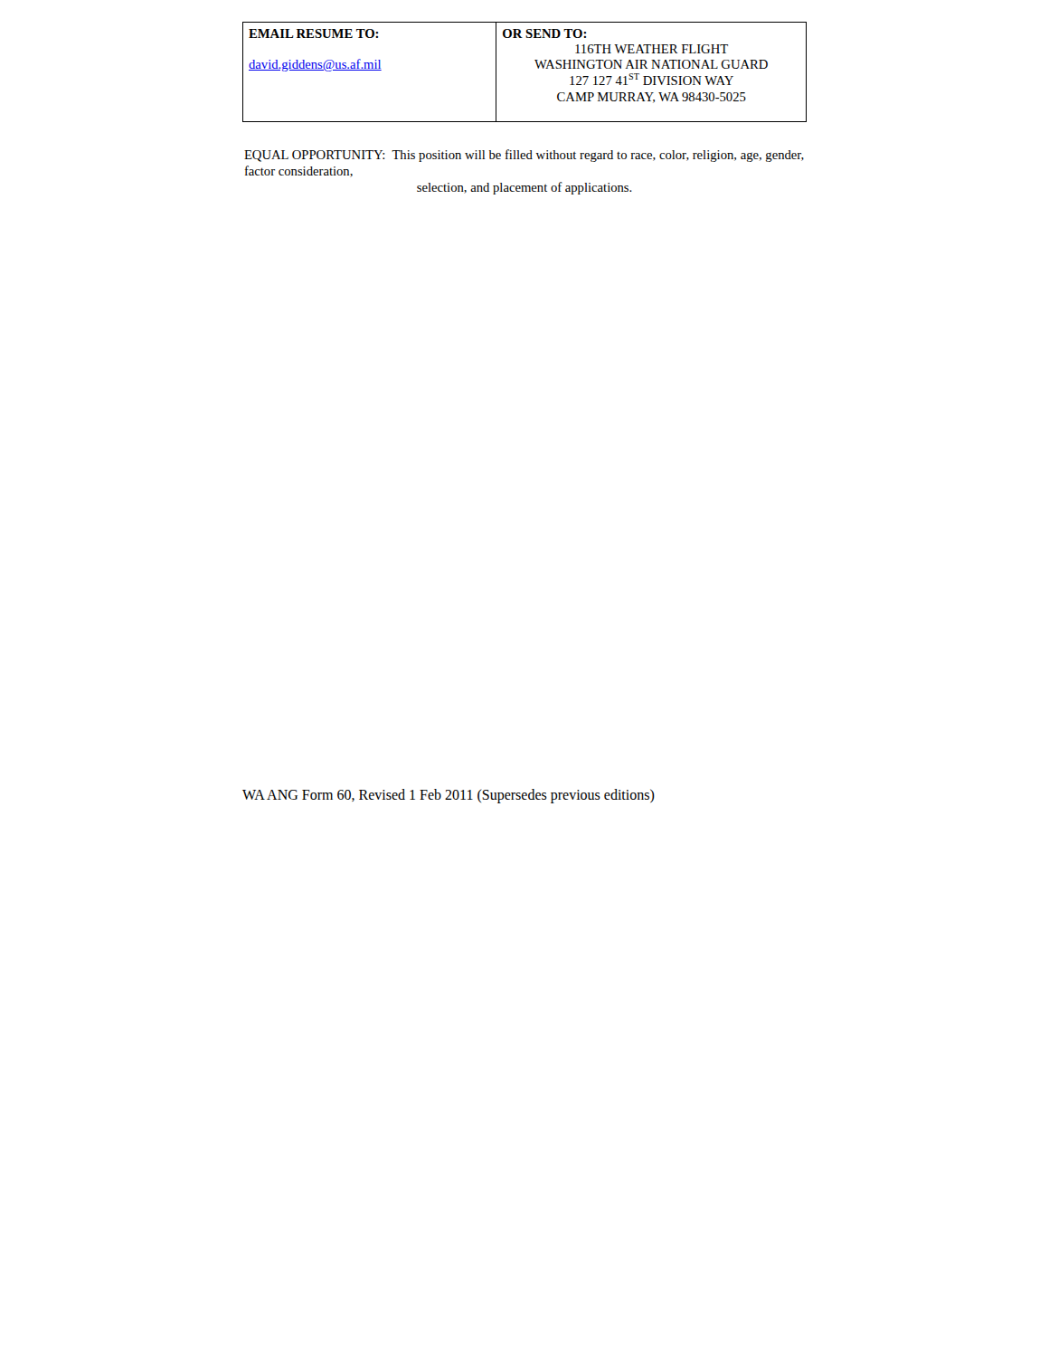| EMAIL RESUME TO: david.giddens@us.af.mil | OR SEND TO: 116TH WEATHER FLIGHT WASHINGTON AIR NATIONAL GUARD 127 127 41 ST DIVISION WAY CAMP MURRAY, WA 98430-5025 |
EQUAL OPPORTUNITY: This position will be filled without regard to race, color, religion, age, gender, factor consideration, selection, and placement of applications.
WA ANG Form 60, Revised 1 Feb 2011 (Supersedes previous editions)